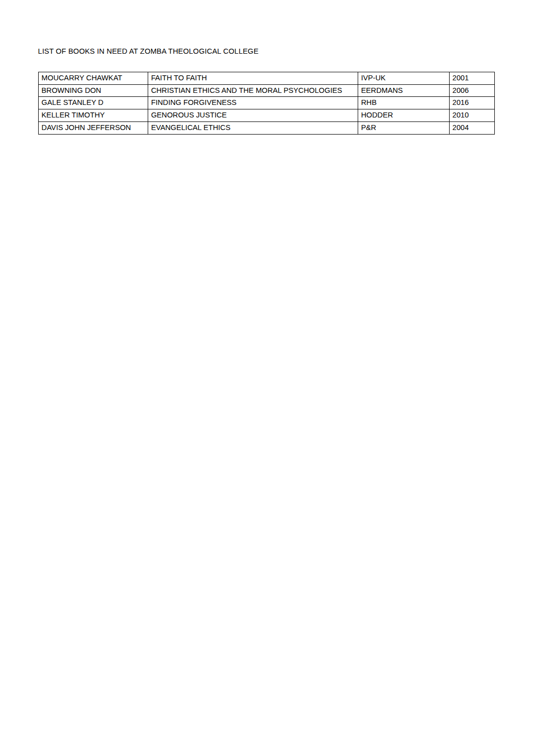LIST OF BOOKS IN NEED AT ZOMBA THEOLOGICAL COLLEGE
| MOUCARRY CHAWKAT | FAITH TO FAITH | IVP-UK | 2001 |
| BROWNING DON | CHRISTIAN ETHICS AND THE MORAL PSYCHOLOGIES | EERDMANS | 2006 |
| GALE STANLEY D | FINDING FORGIVENESS | RHB | 2016 |
| KELLER TIMOTHY | GENOROUS JUSTICE | HODDER | 2010 |
| DAVIS JOHN JEFFERSON | EVANGELICAL ETHICS | P&R | 2004 |